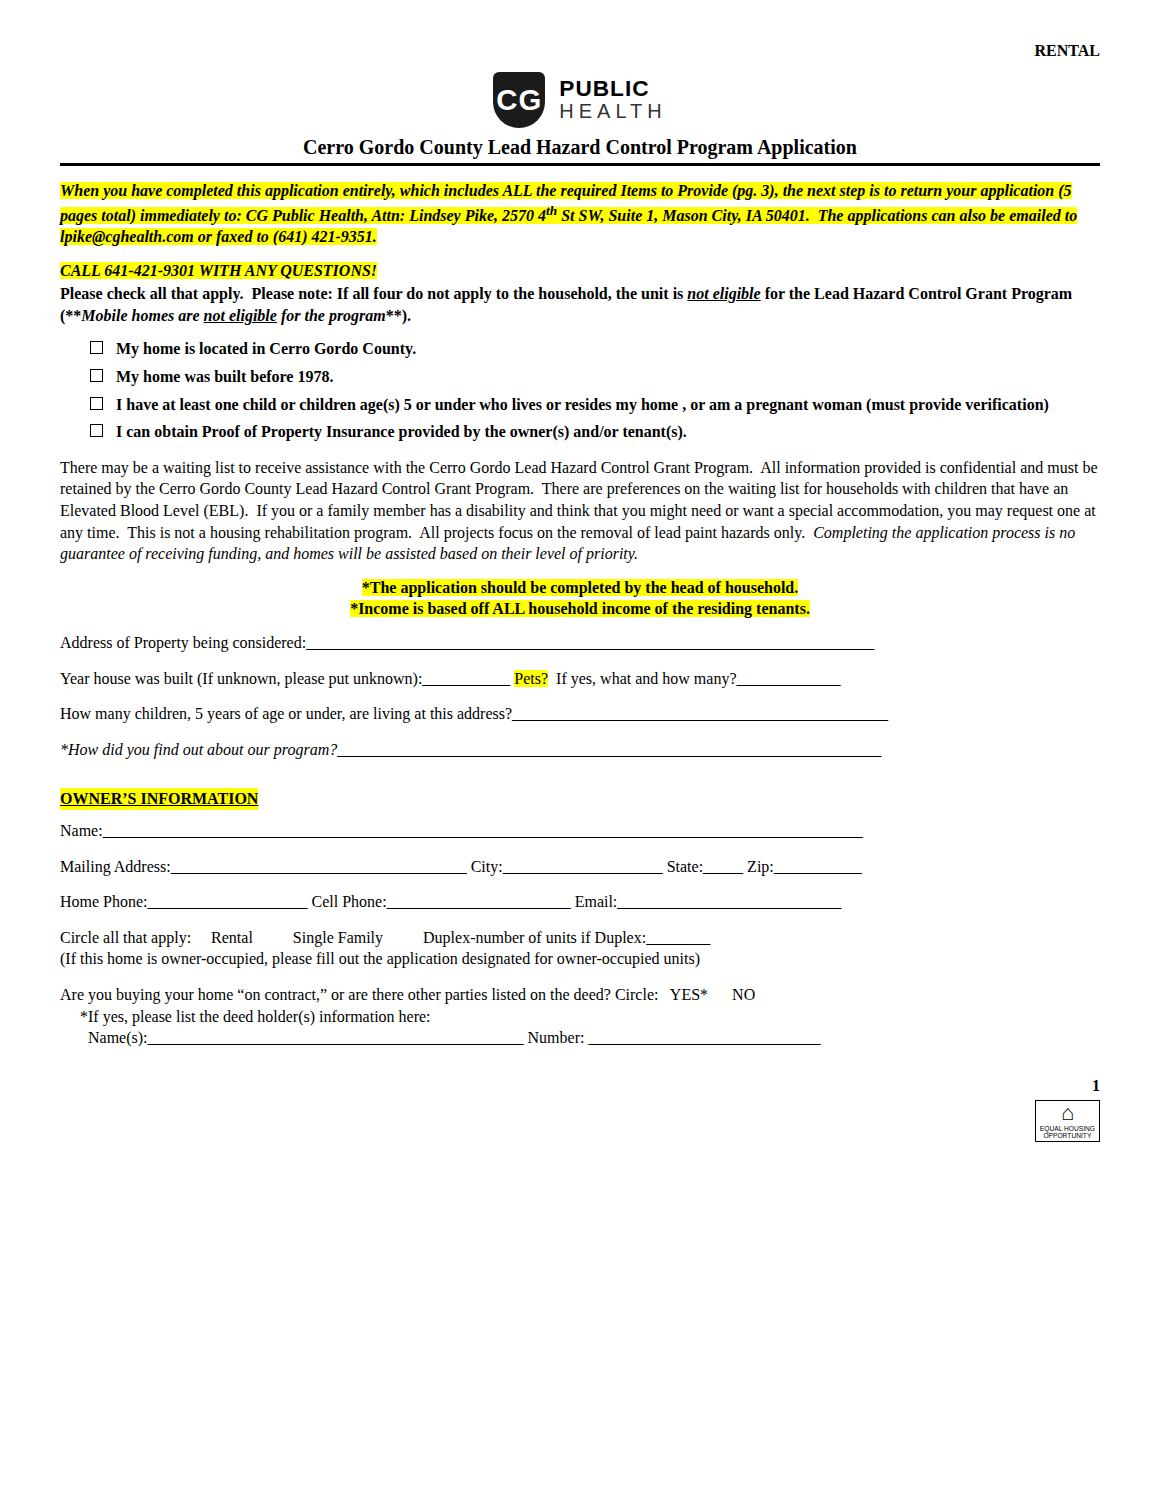RENTAL
CG PUBLIC
HEALTH
Cerro Gordo County Lead Hazard Control Program Application
When you have completed this application entirely, which includes ALL the required Items to Provide (pg. 3), the next step is to return your application (5 pages total) immediately to: CG Public Health, Attn: Lindsey Pike, 2570 4th St SW, Suite 1, Mason City, IA 50401. The applications can also be emailed to lpike@cghealth.com or faxed to (641) 421-9351.
CALL 641-421-9301 WITH ANY QUESTIONS!
Please check all that apply. Please note: If all four do not apply to the household, the unit is not eligible for the Lead Hazard Control Grant Program (**Mobile homes are not eligible for the program**).
My home is located in Cerro Gordo County.
My home was built before 1978.
I have at least one child or children age(s) 5 or under who lives or resides my home , or am a pregnant woman (must provide verification)
I can obtain Proof of Property Insurance provided by the owner(s) and/or tenant(s).
There may be a waiting list to receive assistance with the Cerro Gordo Lead Hazard Control Grant Program. All information provided is confidential and must be retained by the Cerro Gordo County Lead Hazard Control Grant Program. There are preferences on the waiting list for households with children that have an Elevated Blood Level (EBL). If you or a family member has a disability and think that you might need or want a special accommodation, you may request one at any time. This is not a housing rehabilitation program. All projects focus on the removal of lead paint hazards only. Completing the application process is no guarantee of receiving funding, and homes will be assisted based on their level of priority.
*The application should be completed by the head of household.
*Income is based off ALL household income of the residing tenants.
Address of Property being considered:_______________________________________________________________________
Year house was built (If unknown, please put unknown):___________ Pets? If yes, what and how many?_____________
How many children, 5 years of age or under, are living at this address?_______________________________________________
*How did you find out about our program?____________________________________________________________________
OWNER’S INFORMATION
Name:_______________________________________________________________________________________________
Mailing Address:_____________________________________ City:____________________ State:_____ Zip:___________
Home Phone:____________________ Cell Phone:_______________________ Email:____________________________
Circle all that apply: Rental Single Family Duplex-number of units if Duplex:________
(If this home is owner-occupied, please fill out the application designated for owner-occupied units)
Are you buying your home “on contract,” or are there other parties listed on the deed? Circle: YES* NO
*If yes, please list the deed holder(s) information here:
Name(s):_______________________________________________ Number: _____________________________
1
⌂ EQUAL HOUSING
OPPORTUNITY